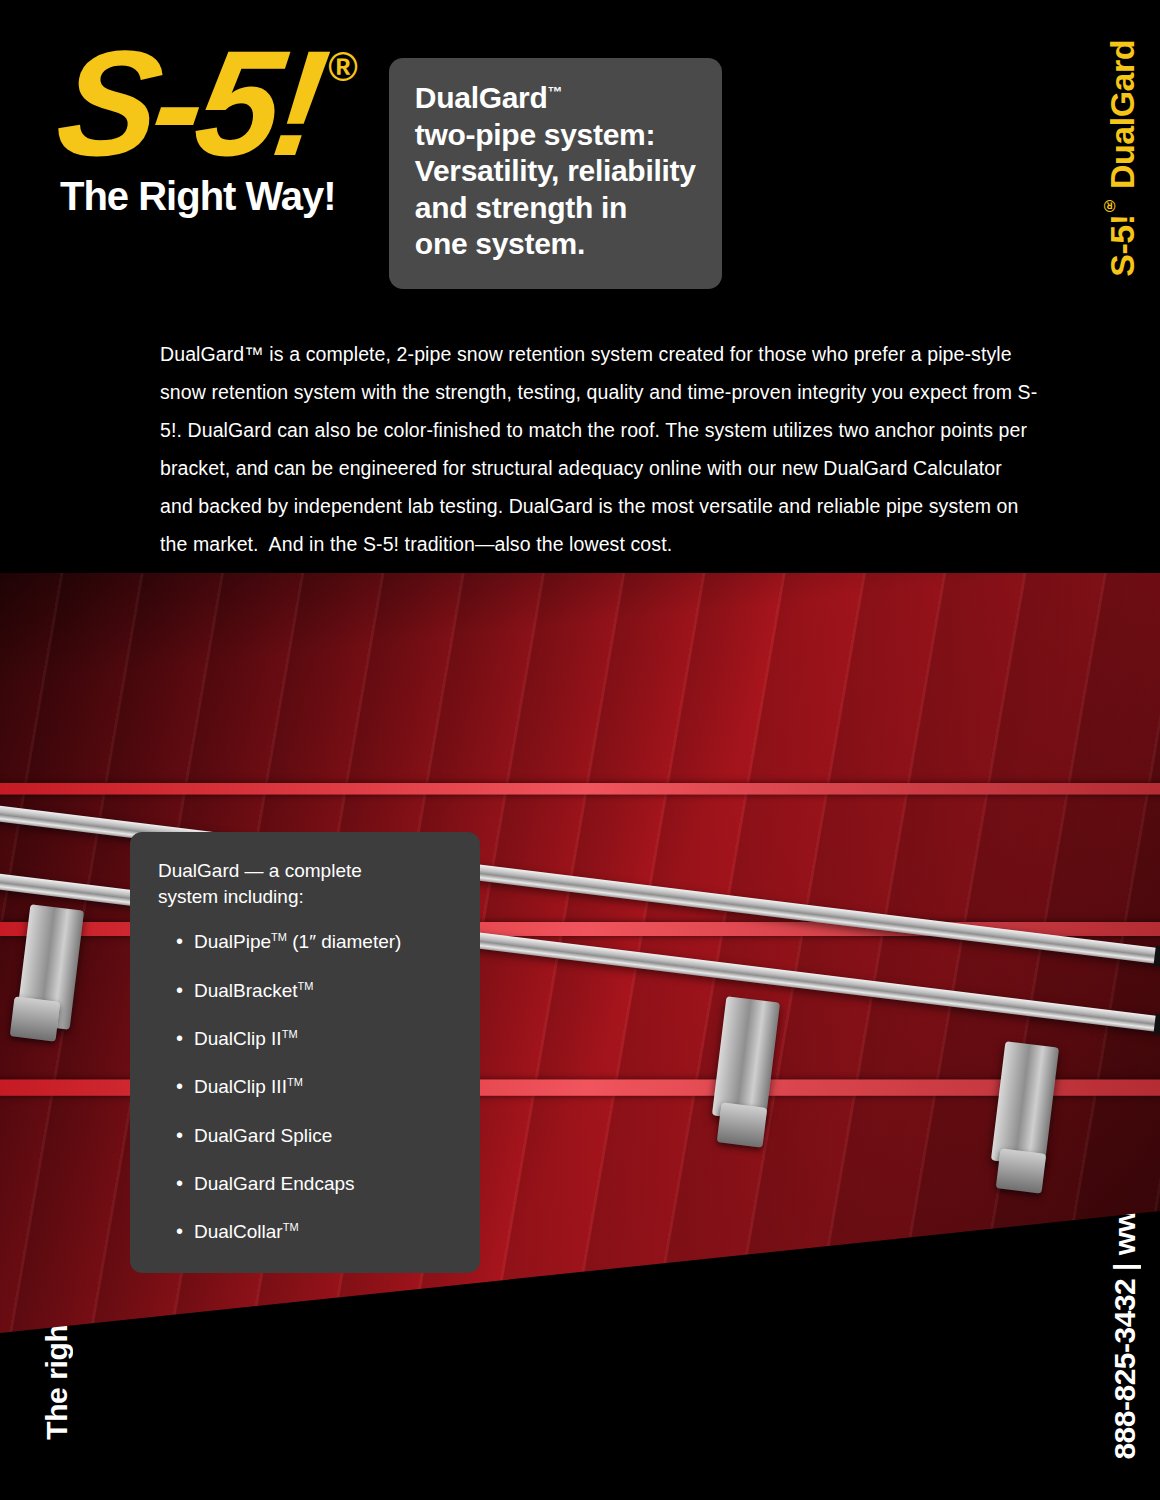S-5!® DualGard
★MADE IN THE USA
888-825-3432 | www.S-5.com |
The right way to attach almost anything to metal roofs!
S-5!®
The Right Way!
DualGard™
two-pipe system:
Versatility, reliability
and strength in
one system.
DualGard™ is a complete, 2-pipe snow retention system created for those who prefer a pipe-style snow retention system with the strength, testing, quality and time-proven integrity you expect from S-5!. DualGard can also be color-finished to match the roof. The system utilizes two anchor points per bracket, and can be engineered for structural adequacy online with our new DualGard Calculator and backed by independent lab testing. DualGard is the most versatile and reliable pipe system on the market. And in the S-5! tradition—also the lowest cost.
DualGard — a complete
system including:
DualPipeTM (1″ diameter)
DualBracketTM
DualClip IITM
DualClip IIITM
DualGard Splice
DualGard Endcaps
DualCollarTM